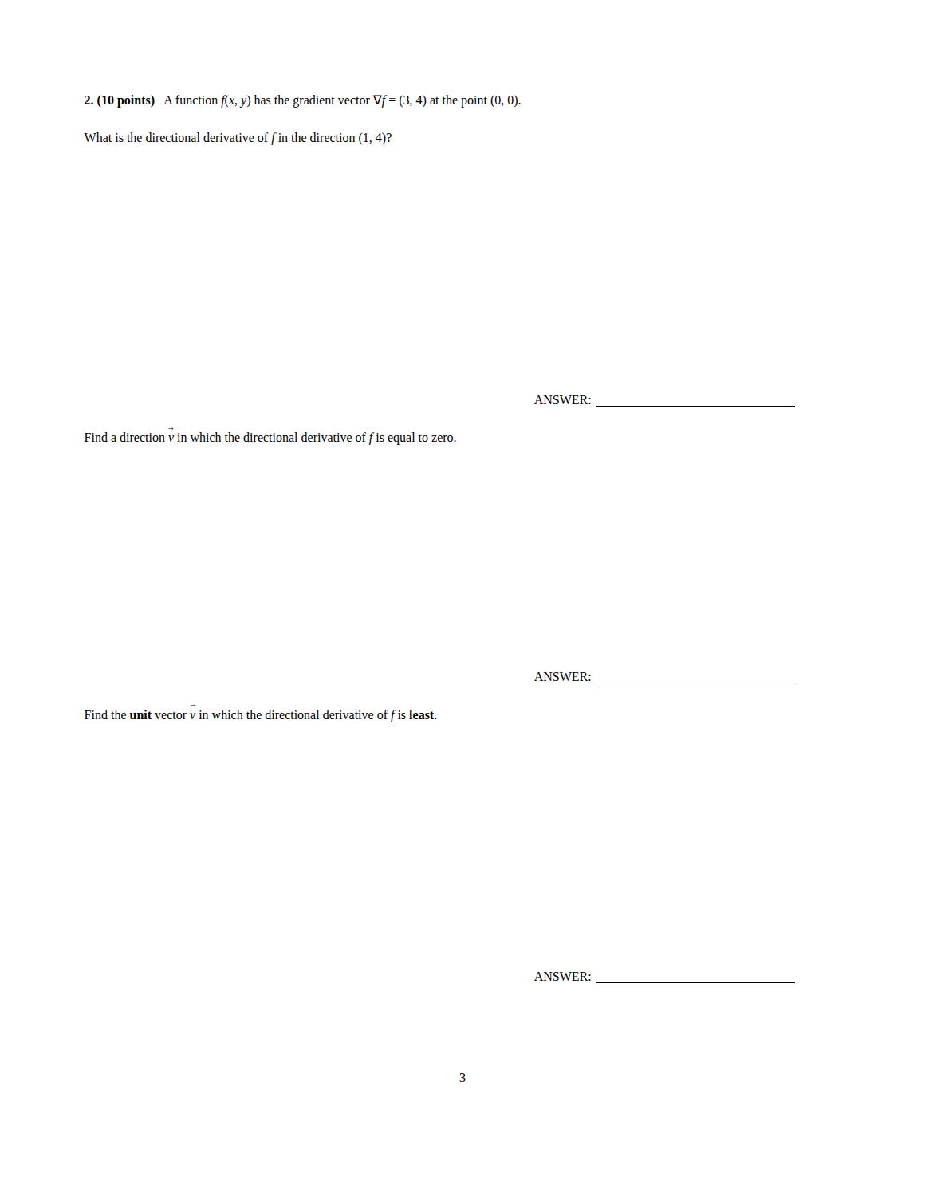2. (10 points) A function f(x, y) has the gradient vector ∇f = (3, 4) at the point (0, 0).
What is the directional derivative of f in the direction (1, 4)?
ANSWER:
Find a direction v in which the directional derivative of f is equal to zero.
ANSWER:
Find the unit vector v in which the directional derivative of f is least.
ANSWER:
3